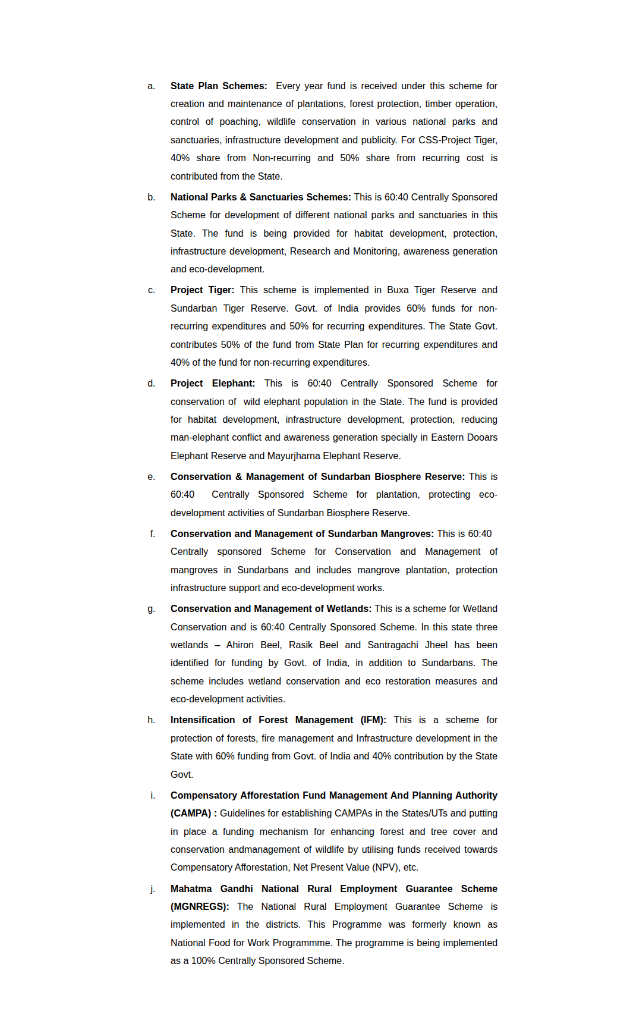State Plan Schemes: Every year fund is received under this scheme for creation and maintenance of plantations, forest protection, timber operation, control of poaching, wildlife conservation in various national parks and sanctuaries, infrastructure development and publicity. For CSS-Project Tiger, 40% share from Non-recurring and 50% share from recurring cost is contributed from the State.
National Parks & Sanctuaries Schemes: This is 60:40 Centrally Sponsored Scheme for development of different national parks and sanctuaries in this State. The fund is being provided for habitat development, protection, infrastructure development, Research and Monitoring, awareness generation and eco-development.
Project Tiger: This scheme is implemented in Buxa Tiger Reserve and Sundarban Tiger Reserve. Govt. of India provides 60% funds for non-recurring expenditures and 50% for recurring expenditures. The State Govt. contributes 50% of the fund from State Plan for recurring expenditures and 40% of the fund for non-recurring expenditures.
Project Elephant: This is 60:40 Centrally Sponsored Scheme for conservation of wild elephant population in the State. The fund is provided for habitat development, infrastructure development, protection, reducing man-elephant conflict and awareness generation specially in Eastern Dooars Elephant Reserve and Mayurjharna Elephant Reserve.
Conservation & Management of Sundarban Biosphere Reserve: This is 60:40 Centrally Sponsored Scheme for plantation, protecting eco-development activities of Sundarban Biosphere Reserve.
Conservation and Management of Sundarban Mangroves: This is 60:40 Centrally sponsored Scheme for Conservation and Management of mangroves in Sundarbans and includes mangrove plantation, protection infrastructure support and eco-development works.
Conservation and Management of Wetlands: This is a scheme for Wetland Conservation and is 60:40 Centrally Sponsored Scheme. In this state three wetlands – Ahiron Beel, Rasik Beel and Santragachi Jheel has been identified for funding by Govt. of India, in addition to Sundarbans. The scheme includes wetland conservation and eco restoration measures and eco-development activities.
Intensification of Forest Management (IFM): This is a scheme for protection of forests, fire management and Infrastructure development in the State with 60% funding from Govt. of India and 40% contribution by the State Govt.
Compensatory Afforestation Fund Management And Planning Authority (CAMPA) : Guidelines for establishing CAMPAs in the States/UTs and putting in place a funding mechanism for enhancing forest and tree cover and conservation andmanagement of wildlife by utilising funds received towards Compensatory Afforestation, Net Present Value (NPV), etc.
Mahatma Gandhi National Rural Employment Guarantee Scheme (MGNREGS): The National Rural Employment Guarantee Scheme is implemented in the districts. This Programme was formerly known as National Food for Work Programmme. The programme is being implemented as a 100% Centrally Sponsored Scheme.